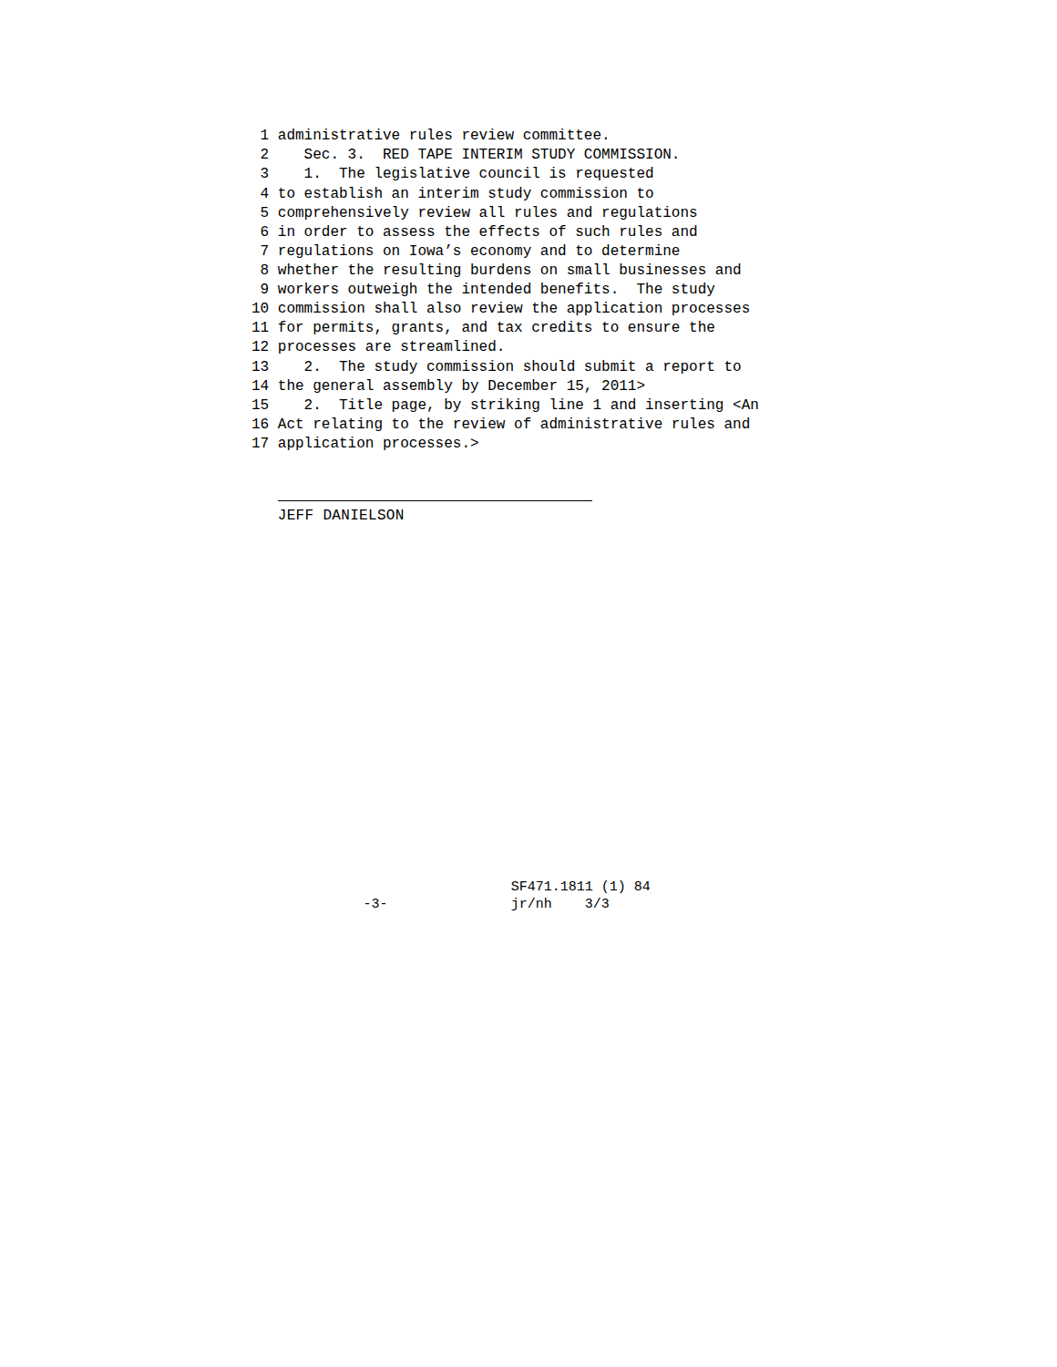administrative rules review committee.
Sec. 3. RED TAPE INTERIM STUDY COMMISSION.
1. The legislative council is requested
to establish an interim study commission to
comprehensively review all rules and regulations
in order to assess the effects of such rules and
regulations on Iowa’s economy and to determine
whether the resulting burdens on small businesses and
workers outweigh the intended benefits. The study
commission shall also review the application processes
for permits, grants, and tax credits to ensure the
processes are streamlined.
2. The study commission should submit a report to
the general assembly by December 15, 2011>
2. Title page, by striking line 1 and inserting <An
Act relating to the review of administrative rules and
application processes.>
JEFF DANIELSON
-3-
SF471.1811 (1) 84
jr/nh 3/3